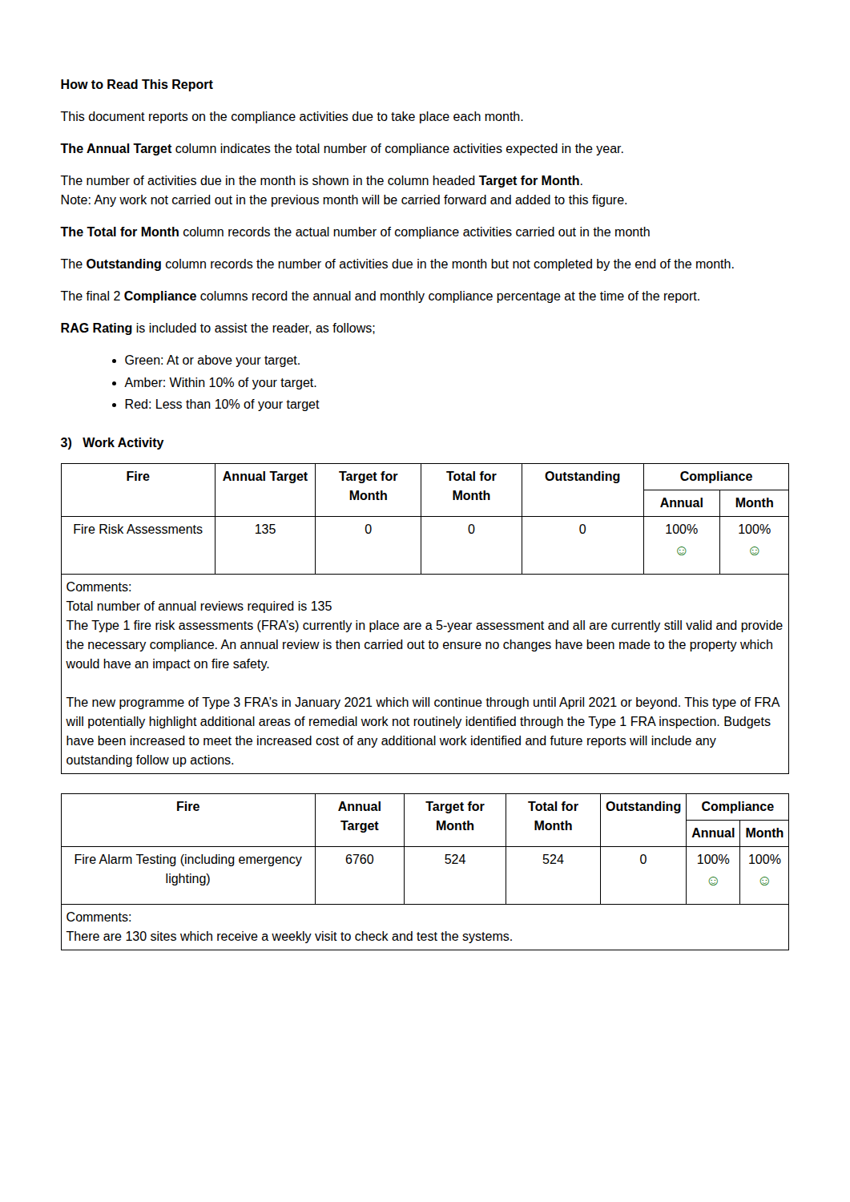How to Read This Report
This document reports on the compliance activities due to take place each month.
The Annual Target column indicates the total number of compliance activities expected in the year.
The number of activities due in the month is shown in the column headed Target for Month.
Note: Any work not carried out in the previous month will be carried forward and added to this figure.
The Total for Month column records the actual number of compliance activities carried out in the month
The Outstanding column records the number of activities due in the month but not completed by the end of the month.
The final 2 Compliance columns record the annual and monthly compliance percentage at the time of the report.
RAG Rating is included to assist the reader, as follows;
Green: At or above your target.
Amber: Within 10% of your target.
Red: Less than 10% of your target
3) Work Activity
| Fire | Annual Target | Target for Month | Total for Month | Outstanding | Compliance |
| --- | --- | --- | --- | --- | --- |
| Annual | Month |
| Fire Risk Assessments | 135 | 0 | 0 | 0 | 100% ☺ | 100% ☺ |
| Comments: Total number of annual reviews required is 135 The Type 1 fire risk assessments (FRA’s) currently in place are a 5-year assessment and all are currently still valid and provide the necessary compliance. An annual review is then carried out to ensure no changes have been made to the property which would have an impact on fire safety. The new programme of Type 3 FRA’s in January 2021 which will continue through until April 2021 or beyond. This type of FRA will potentially highlight additional areas of remedial work not routinely identified through the Type 1 FRA inspection. Budgets have been increased to meet the increased cost of any additional work identified and future reports will include any outstanding follow up actions. |
| Fire | Annual Target | Target for Month | Total for Month | Outstanding | Compliance |
| --- | --- | --- | --- | --- | --- |
| Annual | Month |
| Fire Alarm Testing (including emergency lighting) | 6760 | 524 | 524 | 0 | 100% ☺ | 100% ☺ |
| Comments: There are 130 sites which receive a weekly visit to check and test the systems. |